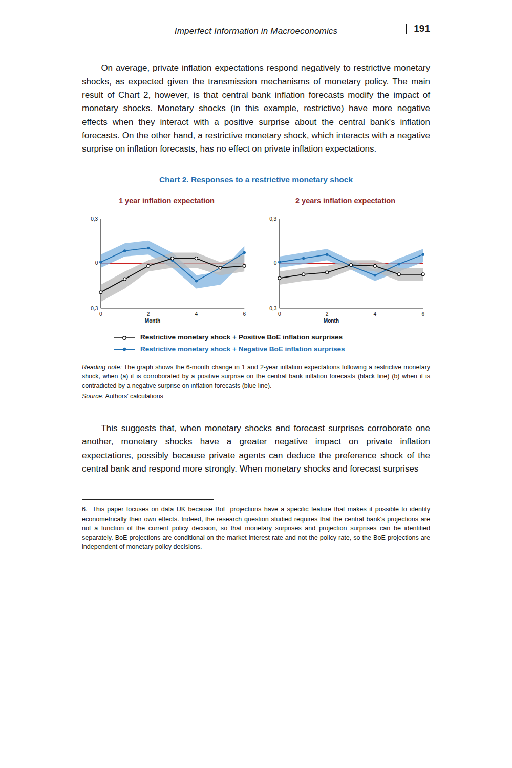Imperfect Information in Macroeconomics 191
On average, private inflation expectations respond negatively to restrictive monetary shocks, as expected given the transmission mechanisms of monetary policy. The main result of Chart 2, however, is that central bank inflation forecasts modify the impact of monetary shocks. Monetary shocks (in this example, restrictive) have more negative effects when they interact with a positive surprise about the central bank's inflation forecasts. On the other hand, a restrictive monetary shock, which interacts with a negative surprise on inflation forecasts, has no effect on private inflation expectations.
Chart 2. Responses to a restrictive monetary shock
1 year inflation expectation
0,3 0 -0,3 0 2 4 6 Month
2 years inflation expectation
0,3 0 -0,3 0 2 4 6 Month
Restrictive monetary shock + Positive BoE inflation surprises
Restrictive monetary shock + Negative BoE inflation surprises
Reading note: The graph shows the 6-month change in 1 and 2-year inflation expectations following a restrictive monetary shock, when (a) it is corroborated by a positive surprise on the central bank inflation forecasts (black line) (b) when it is contradicted by a negative surprise on inflation forecasts (blue line).
Source: Authors' calculations
This suggests that, when monetary shocks and forecast surprises corroborate one another, monetary shocks have a greater negative impact on private inflation expectations, possibly because private agents can deduce the preference shock of the central bank and respond more strongly. When monetary shocks and forecast surprises
6. This paper focuses on data UK because BoE projections have a specific feature that makes it possible to identify econometrically their own effects. Indeed, the research question studied requires that the central bank's projections are not a function of the current policy decision, so that monetary surprises and projection surprises can be identified separately. BoE projections are conditional on the market interest rate and not the policy rate, so the BoE projections are independent of monetary policy decisions.